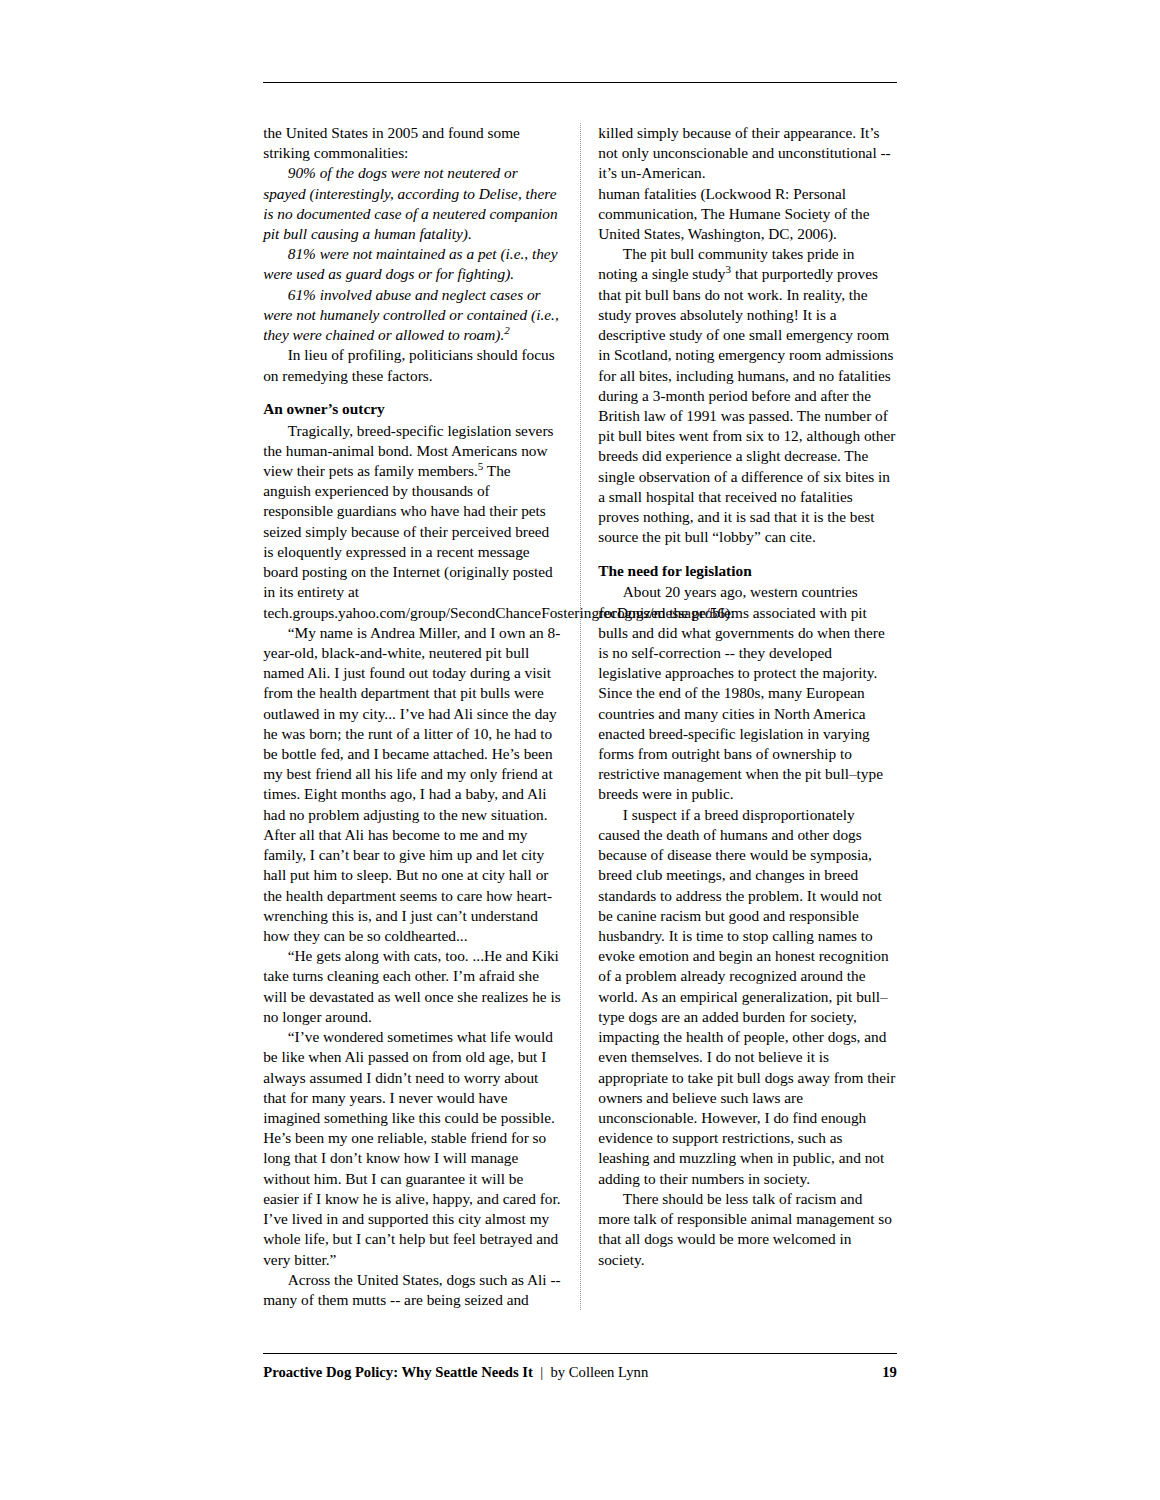the United States in 2005 and found some striking commonalities:
90% of the dogs were not neutered or spayed (interestingly, according to Delise, there is no documented case of a neutered companion pit bull causing a human fatality).
81% were not maintained as a pet (i.e., they were used as guard dogs or for fighting).
61% involved abuse and neglect cases or were not humanely controlled or contained (i.e., they were chained or allowed to roam).2
In lieu of profiling, politicians should focus on remedying these factors.
An owner’s outcry
Tragically, breed-specific legislation severs the human-animal bond. Most Americans now view their pets as family members.5 The anguish experienced by thousands of responsible guardians who have had their pets seized simply because of their perceived breed is eloquently expressed in a recent message board posting on the Internet (originally posted in its entirety at tech.groups.yahoo.com/group/SecondChanceFosteringforDogs/message/56):
“My name is Andrea Miller, and I own an 8-year-old, black-and-white, neutered pit bull named Ali. I just found out today during a visit from the health department that pit bulls were outlawed in my city... I’ve had Ali since the day he was born; the runt of a litter of 10, he had to be bottle fed, and I became attached. He’s been my best friend all his life and my only friend at times. Eight months ago, I had a baby, and Ali had no problem adjusting to the new situation. After all that Ali has become to me and my family, I can’t bear to give him up and let city hall put him to sleep. But no one at city hall or the health department seems to care how heart-wrenching this is, and I just can’t understand how they can be so coldhearted...
“He gets along with cats, too. ...He and Kiki take turns cleaning each other. I’m afraid she will be devastated as well once she realizes he is no longer around.
“I’ve wondered sometimes what life would be like when Ali passed on from old age, but I always assumed I didn’t need to worry about that for many years. I never would have imagined something like this could be possible. He’s been my one reliable, stable friend for so long that I don’t know how I will manage without him. But I can guarantee it will be easier if I know he is alive, happy, and cared for. I’ve lived in and supported this city almost my whole life, but I can’t help but feel betrayed and very bitter.”
Across the United States, dogs such as Ali -- many of them mutts -- are being seized and killed simply because of their appearance. It’s not only unconscionable and unconstitutional -- it’s un-American.
human fatalities (Lockwood R: Personal communication, The Humane Society of the United States, Washington, DC, 2006).
The pit bull community takes pride in noting a single study3 that purportedly proves that pit bull bans do not work. In reality, the study proves absolutely nothing! It is a descriptive study of one small emergency room in Scotland, noting emergency room admissions for all bites, including humans, and no fatalities during a 3-month period before and after the British law of 1991 was passed. The number of pit bull bites went from six to 12, although other breeds did experience a slight decrease. The single observation of a difference of six bites in a small hospital that received no fatalities proves nothing, and it is sad that it is the best source the pit bull “lobby” can cite.
The need for legislation
About 20 years ago, western countries recognized the problems associated with pit bulls and did what governments do when there is no self-correction -- they developed legislative approaches to protect the majority. Since the end of the 1980s, many European countries and many cities in North America enacted breed-specific legislation in varying forms from outright bans of ownership to restrictive management when the pit bull–type breeds were in public.
I suspect if a breed disproportionately caused the death of humans and other dogs because of disease there would be symposia, breed club meetings, and changes in breed standards to address the problem. It would not be canine racism but good and responsible husbandry. It is time to stop calling names to evoke emotion and begin an honest recognition of a problem already recognized around the world. As an empirical generalization, pit bull–type dogs are an added burden for society, impacting the health of people, other dogs, and even themselves. I do not believe it is appropriate to take pit bull dogs away from their owners and believe such laws are unconscionable. However, I do find enough evidence to support restrictions, such as leashing and muzzling when in public, and not adding to their numbers in society.
There should be less talk of racism and more talk of responsible animal management so that all dogs would be more welcomed in society.
Proactive Dog Policy: Why Seattle Needs It | by Colleen Lynn
19